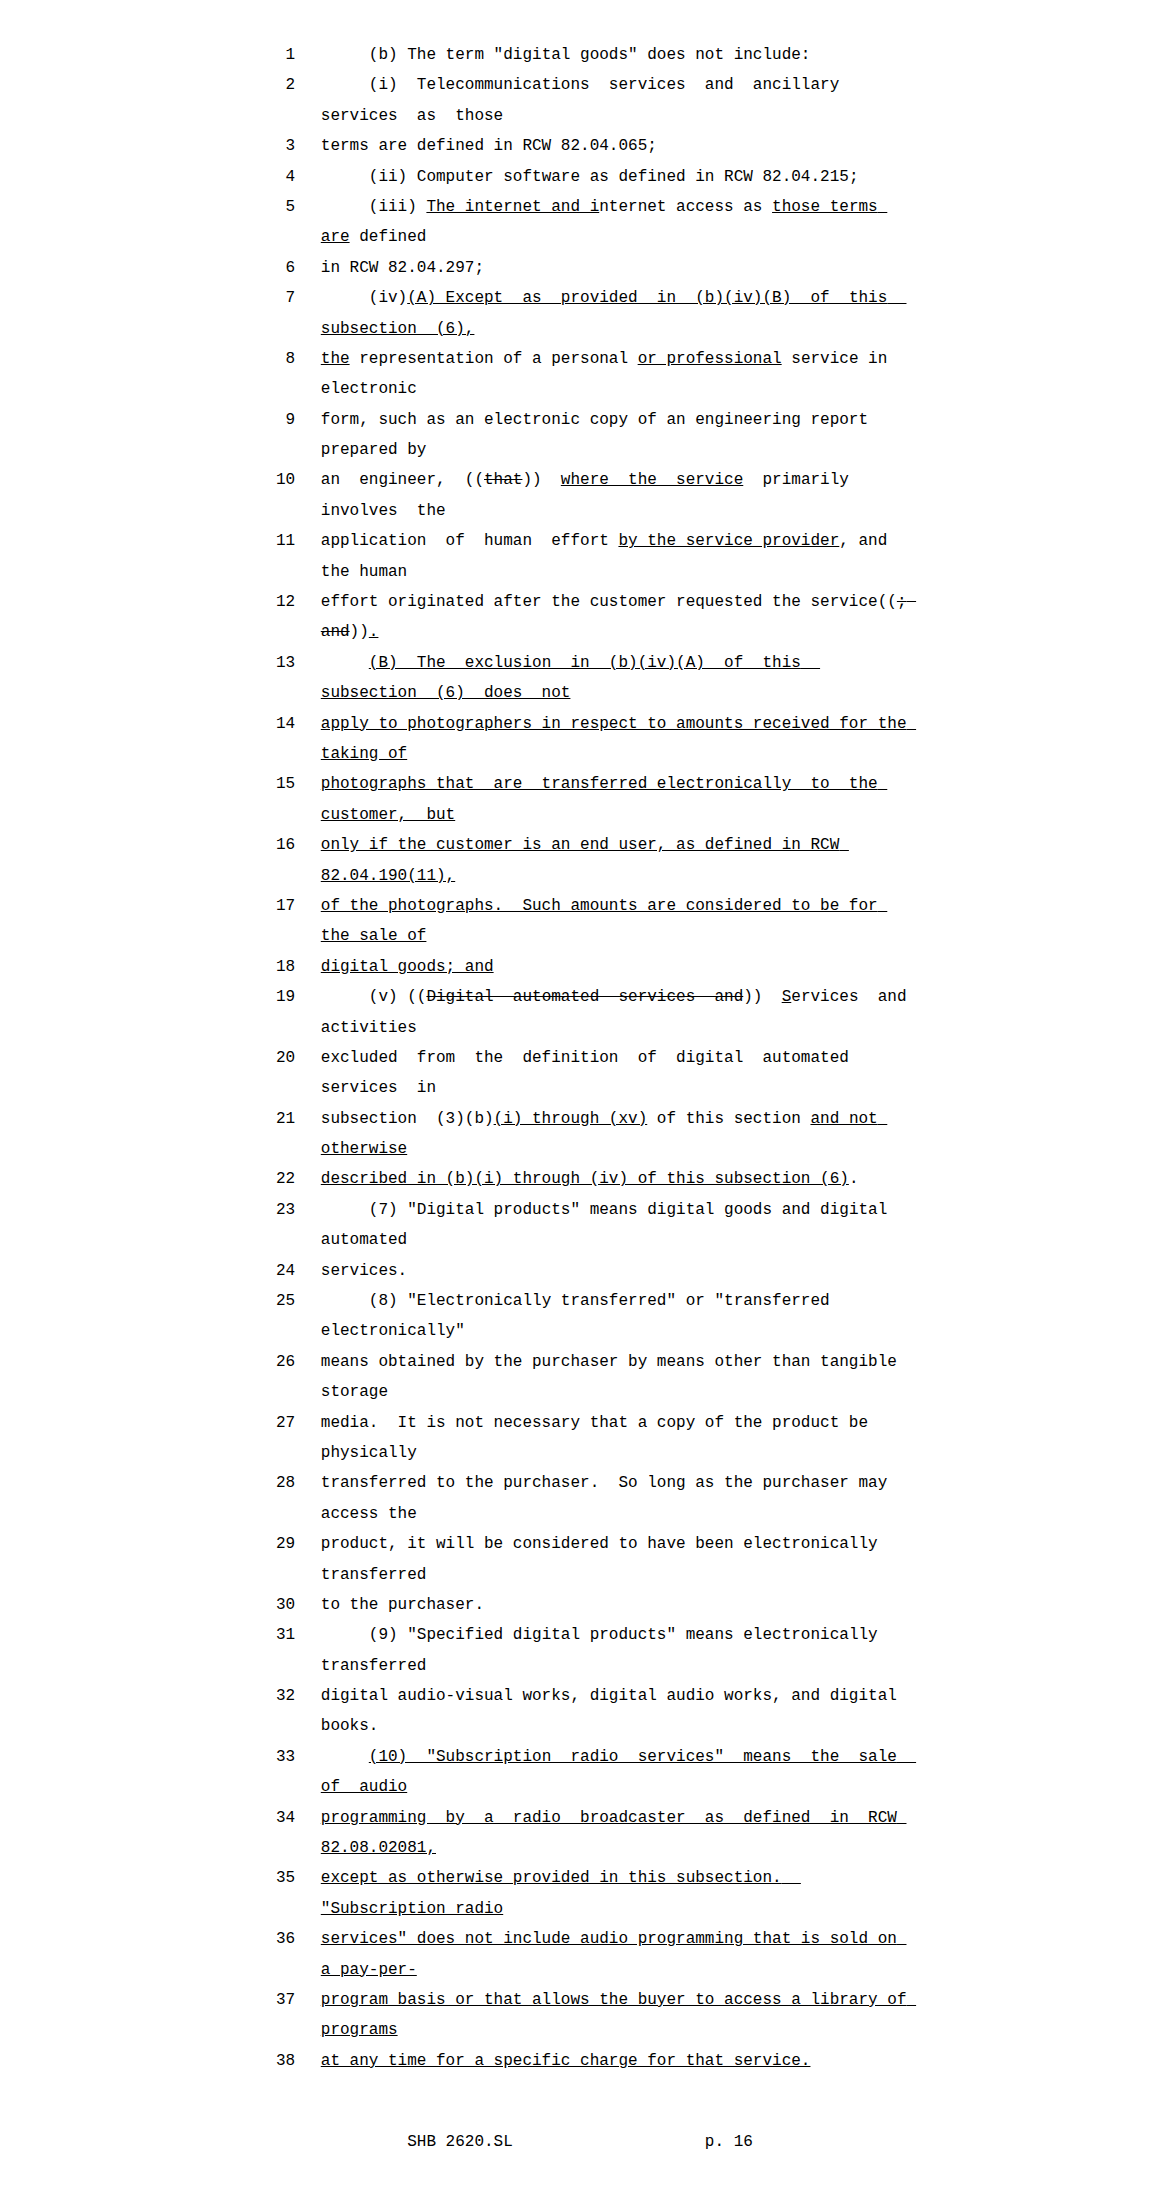1 (b) The term "digital goods" does not include:
2 (i) Telecommunications services and ancillary services as those
3 terms are defined in RCW 82.04.065;
4 (ii) Computer software as defined in RCW 82.04.215;
5 (iii) The internet and internet access as those terms are defined
6 in RCW 82.04.297;
7 (iv)(A) Except as provided in (b)(iv)(B) of this subsection (6),
8 the representation of a personal or professional service in electronic
9 form, such as an electronic copy of an engineering report prepared by
10 an engineer, ((that)) where the service primarily involves the
11 application of human effort by the service provider, and the human
12 effort originated after the customer requested the service((; and)).
13 (B) The exclusion in (b)(iv)(A) of this subsection (6) does not
14 apply to photographers in respect to amounts received for the taking of
15 photographs that are transferred electronically to the customer, but
16 only if the customer is an end user, as defined in RCW 82.04.190(11),
17 of the photographs. Such amounts are considered to be for the sale of
18 digital goods; and
19 (v) ((Digital automated services and)) Services and activities
20 excluded from the definition of digital automated services in
21 subsection (3)(b)(i) through (xv) of this section and not otherwise
22 described in (b)(i) through (iv) of this subsection (6).
23 (7) "Digital products" means digital goods and digital automated
24 services.
25 (8) "Electronically transferred" or "transferred electronically"
26 means obtained by the purchaser by means other than tangible storage
27 media. It is not necessary that a copy of the product be physically
28 transferred to the purchaser. So long as the purchaser may access the
29 product, it will be considered to have been electronically transferred
30 to the purchaser.
31 (9) "Specified digital products" means electronically transferred
32 digital audio-visual works, digital audio works, and digital books.
33 (10) "Subscription radio services" means the sale of audio
34 programming by a radio broadcaster as defined in RCW 82.08.02081,
35 except as otherwise provided in this subsection. "Subscription radio
36 services" does not include audio programming that is sold on a pay-per-
37 program basis or that allows the buyer to access a library of programs
38 at any time for a specific charge for that service.
SHB 2620.SL p. 16